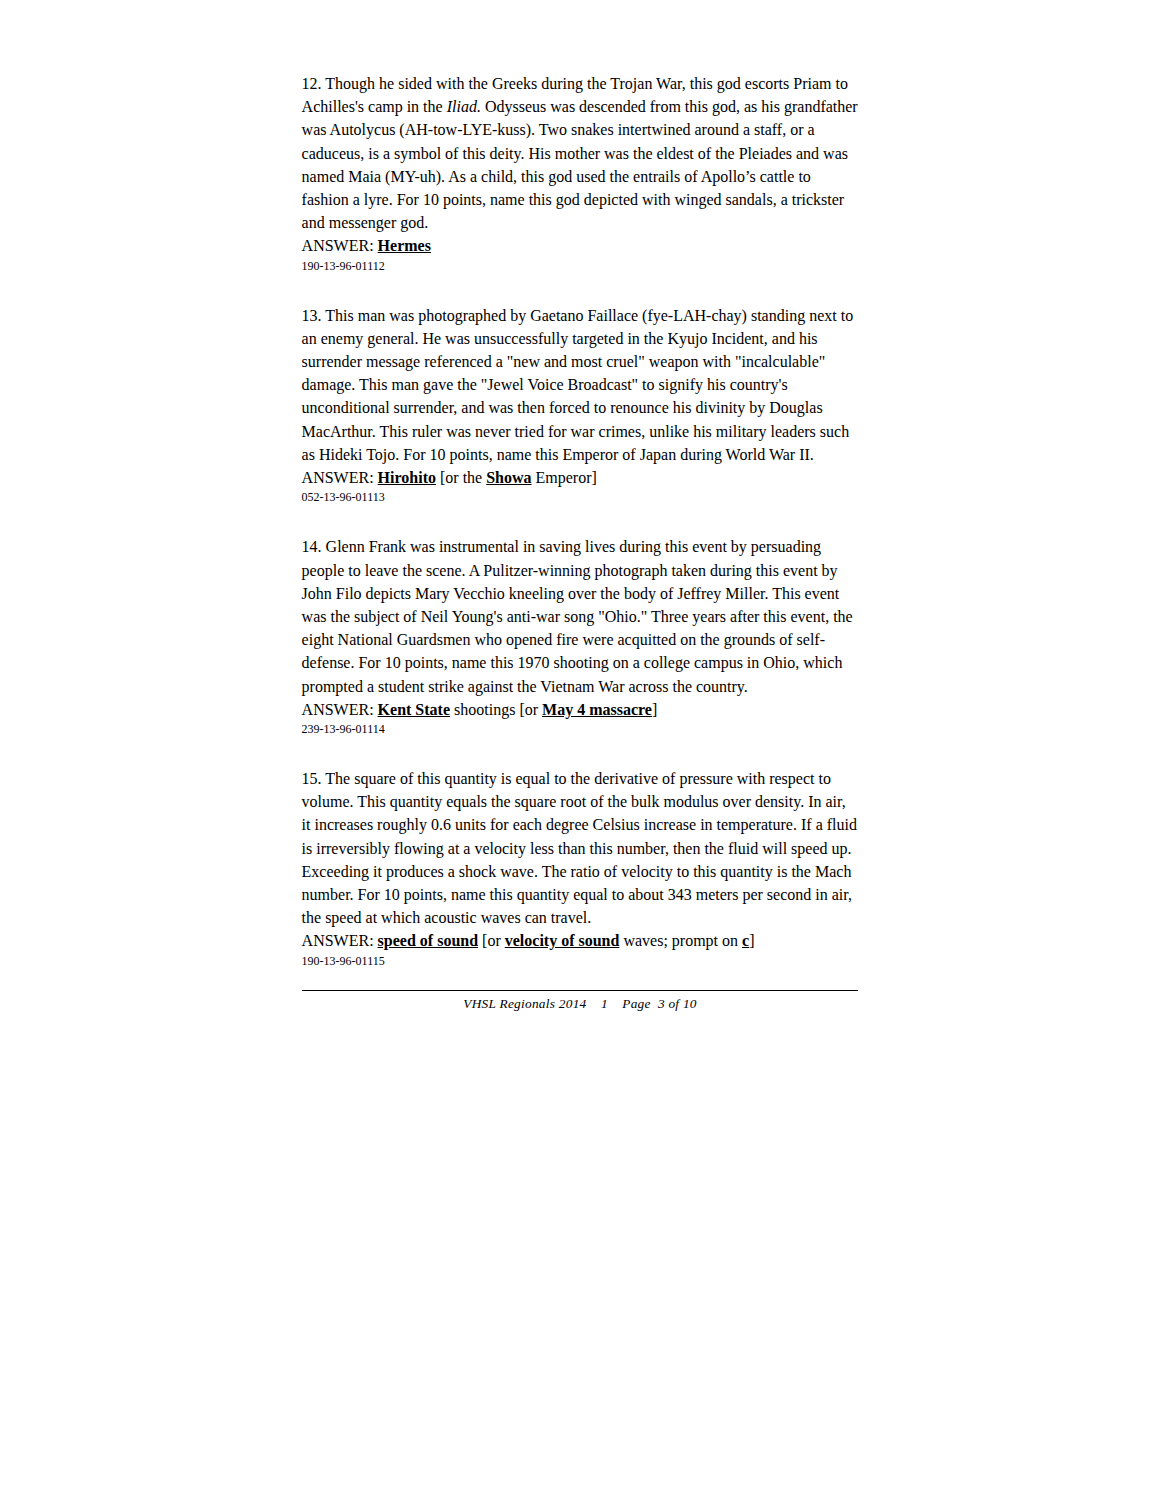12. Though he sided with the Greeks during the Trojan War, this god escorts Priam to Achilles's camp in the Iliad. Odysseus was descended from this god, as his grandfather was Autolycus (AH-tow-LYE-kuss). Two snakes intertwined around a staff, or a caduceus, is a symbol of this deity. His mother was the eldest of the Pleiades and was named Maia (MY-uh). As a child, this god used the entrails of Apollo’s cattle to fashion a lyre. For 10 points, name this god depicted with winged sandals, a trickster and messenger god.
ANSWER: Hermes
190-13-96-01112
13. This man was photographed by Gaetano Faillace (fye-LAH-chay) standing next to an enemy general. He was unsuccessfully targeted in the Kyujo Incident, and his surrender message referenced a "new and most cruel" weapon with "incalculable" damage. This man gave the "Jewel Voice Broadcast" to signify his country's unconditional surrender, and was then forced to renounce his divinity by Douglas MacArthur. This ruler was never tried for war crimes, unlike his military leaders such as Hideki Tojo. For 10 points, name this Emperor of Japan during World War II.
ANSWER: Hirohito [or the Showa Emperor]
052-13-96-01113
14. Glenn Frank was instrumental in saving lives during this event by persuading people to leave the scene. A Pulitzer-winning photograph taken during this event by John Filo depicts Mary Vecchio kneeling over the body of Jeffrey Miller. This event was the subject of Neil Young's anti-war song "Ohio." Three years after this event, the eight National Guardsmen who opened fire were acquitted on the grounds of self-defense. For 10 points, name this 1970 shooting on a college campus in Ohio, which prompted a student strike against the Vietnam War across the country.
ANSWER: Kent State shootings [or May 4 massacre]
239-13-96-01114
15. The square of this quantity is equal to the derivative of pressure with respect to volume. This quantity equals the square root of the bulk modulus over density. In air, it increases roughly 0.6 units for each degree Celsius increase in temperature. If a fluid is irreversibly flowing at a velocity less than this number, then the fluid will speed up. Exceeding it produces a shock wave. The ratio of velocity to this quantity is the Mach number. For 10 points, name this quantity equal to about 343 meters per second in air, the speed at which acoustic waves can travel.
ANSWER: speed of sound [or velocity of sound waves; prompt on c]
190-13-96-01115
VHSL Regionals 2014 1 Page 3 of 10